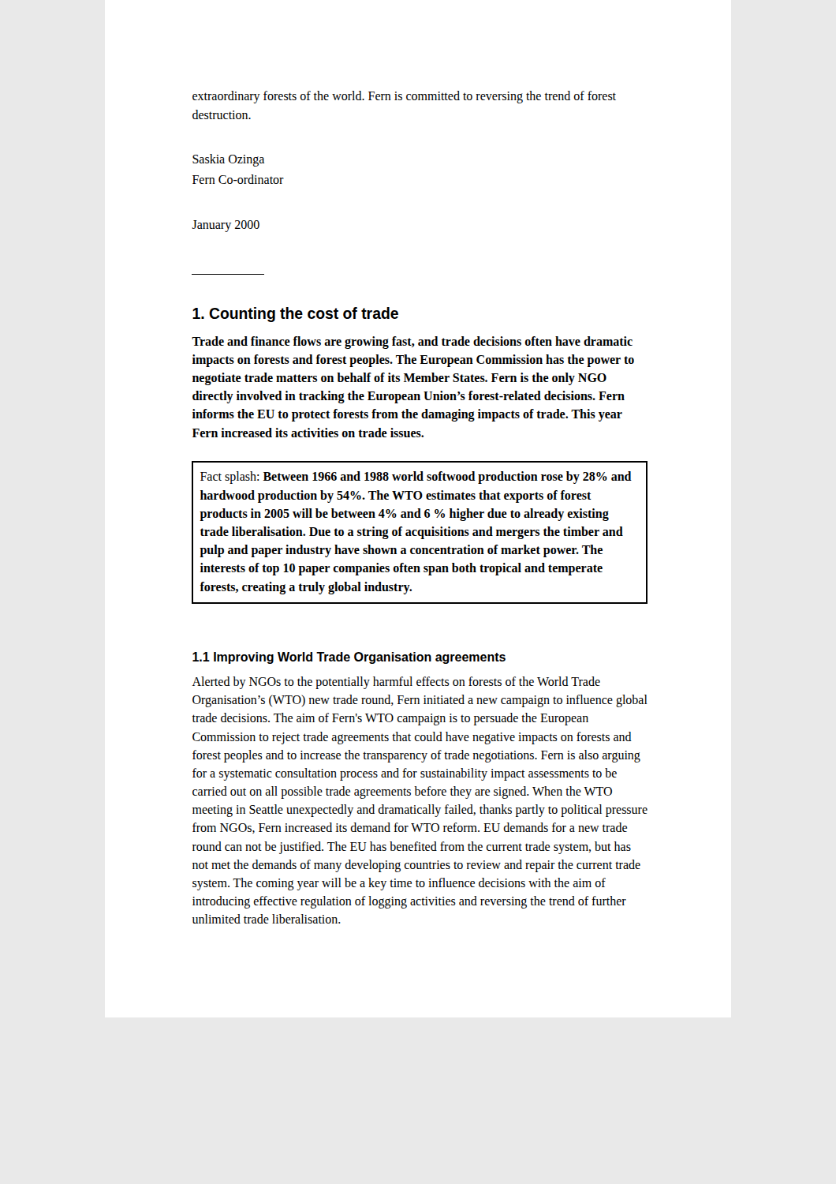extraordinary forests of the world. Fern is committed to reversing the trend of forest destruction.
Saskia Ozinga
Fern Co-ordinator
January 2000
1. Counting the cost of trade
Trade and finance flows are growing fast, and trade decisions often have dramatic impacts on forests and forest peoples. The European Commission has the power to negotiate trade matters on behalf of its Member States. Fern is the only NGO directly involved in tracking the European Union’s forest-related decisions. Fern informs the EU to protect forests from the damaging impacts of trade. This year Fern increased its activities on trade issues.
Fact splash: Between 1966 and 1988 world softwood production rose by 28% and hardwood production by 54%. The WTO estimates that exports of forest products in 2005 will be between 4% and 6 % higher due to already existing trade liberalisation. Due to a string of acquisitions and mergers the timber and pulp and paper industry have shown a concentration of market power. The interests of top 10 paper companies often span both tropical and temperate forests, creating a truly global industry.
1.1 Improving World Trade Organisation agreements
Alerted by NGOs to the potentially harmful effects on forests of the World Trade Organisation’s (WTO) new trade round, Fern initiated a new campaign to influence global trade decisions. The aim of Fern's WTO campaign is to persuade the European Commission to reject trade agreements that could have negative impacts on forests and forest peoples and to increase the transparency of trade negotiations. Fern is also arguing for a systematic consultation process and for sustainability impact assessments to be carried out on all possible trade agreements before they are signed. When the WTO meeting in Seattle unexpectedly and dramatically failed, thanks partly to political pressure from NGOs, Fern increased its demand for WTO reform. EU demands for a new trade round can not be justified. The EU has benefited from the current trade system, but has not met the demands of many developing countries to review and repair the current trade system. The coming year will be a key time to influence decisions with the aim of introducing effective regulation of logging activities and reversing the trend of further unlimited trade liberalisation.